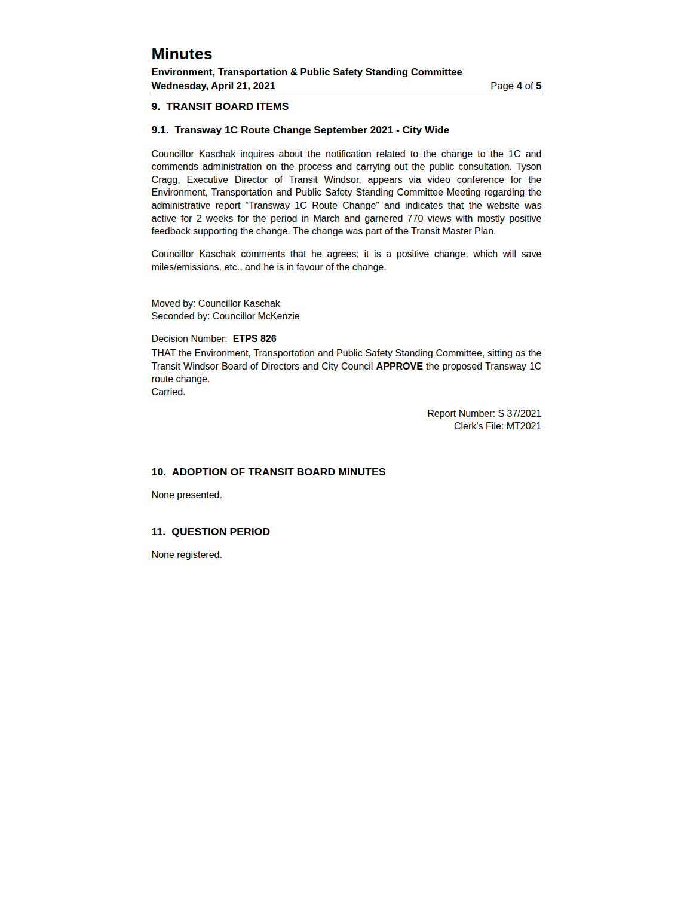Minutes
Environment, Transportation & Public Safety Standing Committee
Wednesday, April 21, 2021 Page 4 of 5
9. TRANSIT BOARD ITEMS
9.1. Transway 1C Route Change September 2021 - City Wide
Councillor Kaschak inquires about the notification related to the change to the 1C and commends administration on the process and carrying out the public consultation. Tyson Cragg, Executive Director of Transit Windsor, appears via video conference for the Environment, Transportation and Public Safety Standing Committee Meeting regarding the administrative report “Transway 1C Route Change” and indicates that the website was active for 2 weeks for the period in March and garnered 770 views with mostly positive feedback supporting the change. The change was part of the Transit Master Plan.
Councillor Kaschak comments that he agrees; it is a positive change, which will save miles/emissions, etc., and he is in favour of the change.
Moved by: Councillor Kaschak
Seconded by: Councillor McKenzie
Decision Number: ETPS 826
THAT the Environment, Transportation and Public Safety Standing Committee, sitting as the Transit Windsor Board of Directors and City Council APPROVE the proposed Transway 1C route change.
Carried.
Report Number: S 37/2021
Clerk’s File: MT2021
10. ADOPTION OF TRANSIT BOARD MINUTES
None presented.
11. QUESTION PERIOD
None registered.